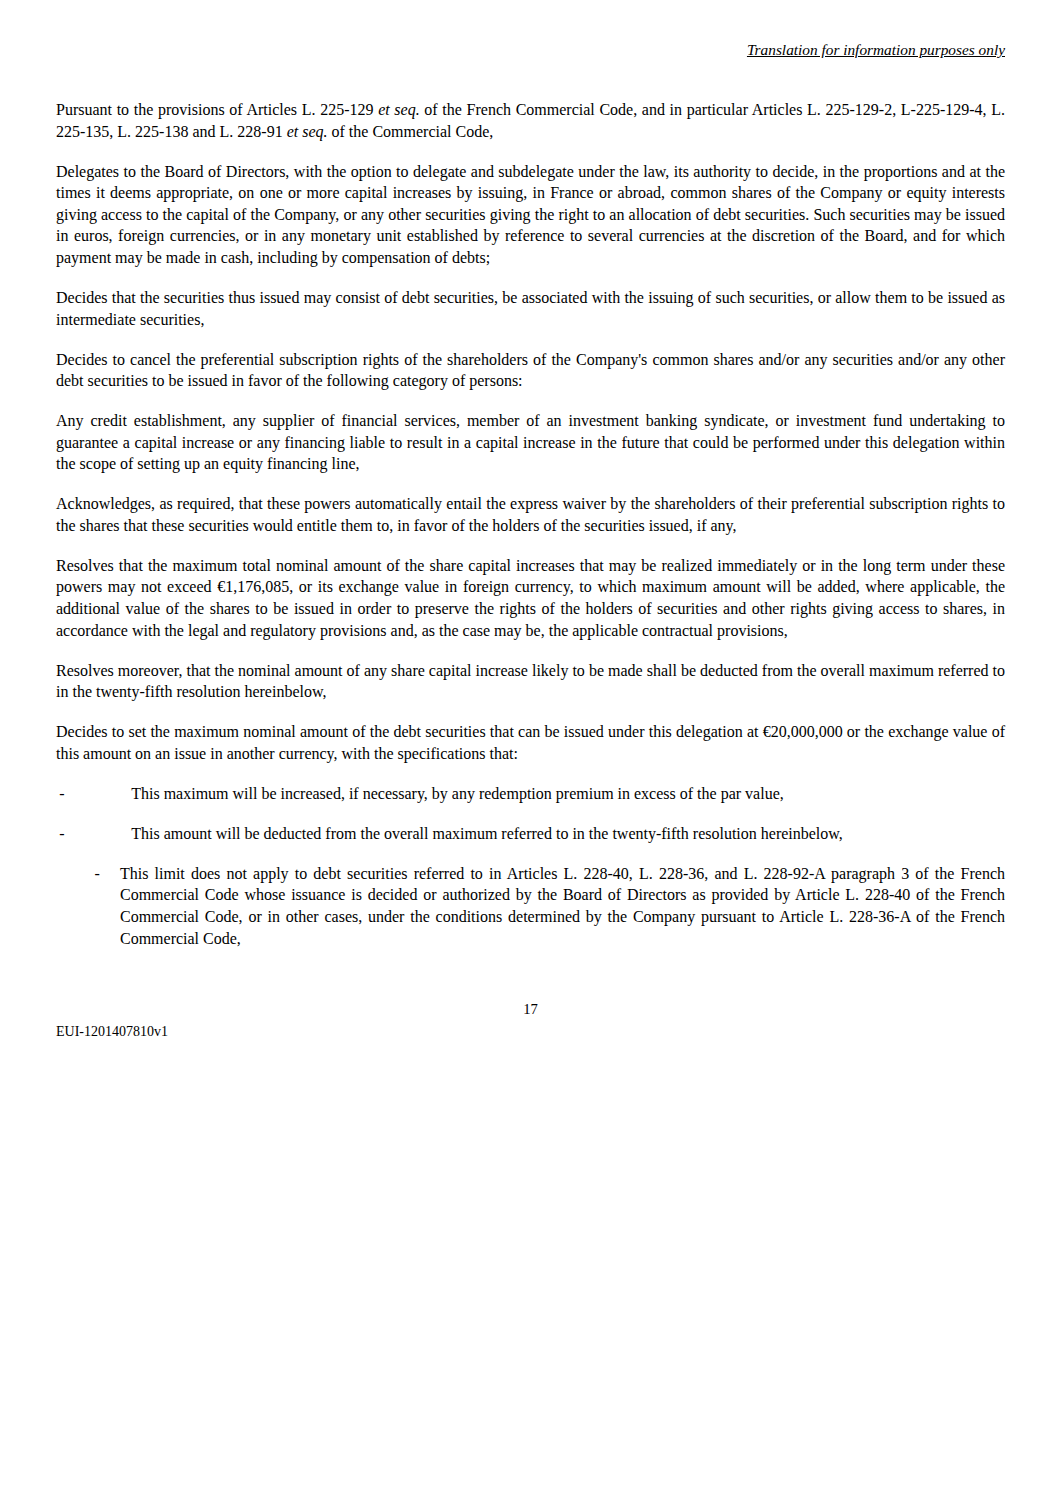Translation for information purposes only
Pursuant to the provisions of Articles L. 225-129 et seq. of the French Commercial Code, and in particular Articles L. 225-129-2, L-225-129-4, L. 225-135, L. 225-138 and L. 228-91 et seq. of the Commercial Code,
Delegates to the Board of Directors, with the option to delegate and subdelegate under the law, its authority to decide, in the proportions and at the times it deems appropriate, on one or more capital increases by issuing, in France or abroad, common shares of the Company or equity interests giving access to the capital of the Company, or any other securities giving the right to an allocation of debt securities. Such securities may be issued in euros, foreign currencies, or in any monetary unit established by reference to several currencies at the discretion of the Board, and for which payment may be made in cash, including by compensation of debts;
Decides that the securities thus issued may consist of debt securities, be associated with the issuing of such securities, or allow them to be issued as intermediate securities,
Decides to cancel the preferential subscription rights of the shareholders of the Company's common shares and/or any securities and/or any other debt securities to be issued in favor of the following category of persons:
Any credit establishment, any supplier of financial services, member of an investment banking syndicate, or investment fund undertaking to guarantee a capital increase or any financing liable to result in a capital increase in the future that could be performed under this delegation within the scope of setting up an equity financing line,
Acknowledges, as required, that these powers automatically entail the express waiver by the shareholders of their preferential subscription rights to the shares that these securities would entitle them to, in favor of the holders of the securities issued, if any,
Resolves that the maximum total nominal amount of the share capital increases that may be realized immediately or in the long term under these powers may not exceed €1,176,085, or its exchange value in foreign currency, to which maximum amount will be added, where applicable, the additional value of the shares to be issued in order to preserve the rights of the holders of securities and other rights giving access to shares, in accordance with the legal and regulatory provisions and, as the case may be, the applicable contractual provisions,
Resolves moreover, that the nominal amount of any share capital increase likely to be made shall be deducted from the overall maximum referred to in the twenty-fifth resolution hereinbelow,
Decides to set the maximum nominal amount of the debt securities that can be issued under this delegation at €20,000,000 or the exchange value of this amount on an issue in another currency, with the specifications that:
-
This maximum will be increased, if necessary, by any redemption premium in excess of the par value,
-
This amount will be deducted from the overall maximum referred to in the twenty-fifth resolution hereinbelow,
-
This limit does not apply to debt securities referred to in Articles L. 228-40, L. 228-36, and L. 228-92-A paragraph 3 of the French Commercial Code whose issuance is decided or authorized by the Board of Directors as provided by Article L. 228-40 of the French Commercial Code, or in other cases, under the conditions determined by the Company pursuant to Article L. 228-36-A of the French Commercial Code,
17
EUI-1201407810v1